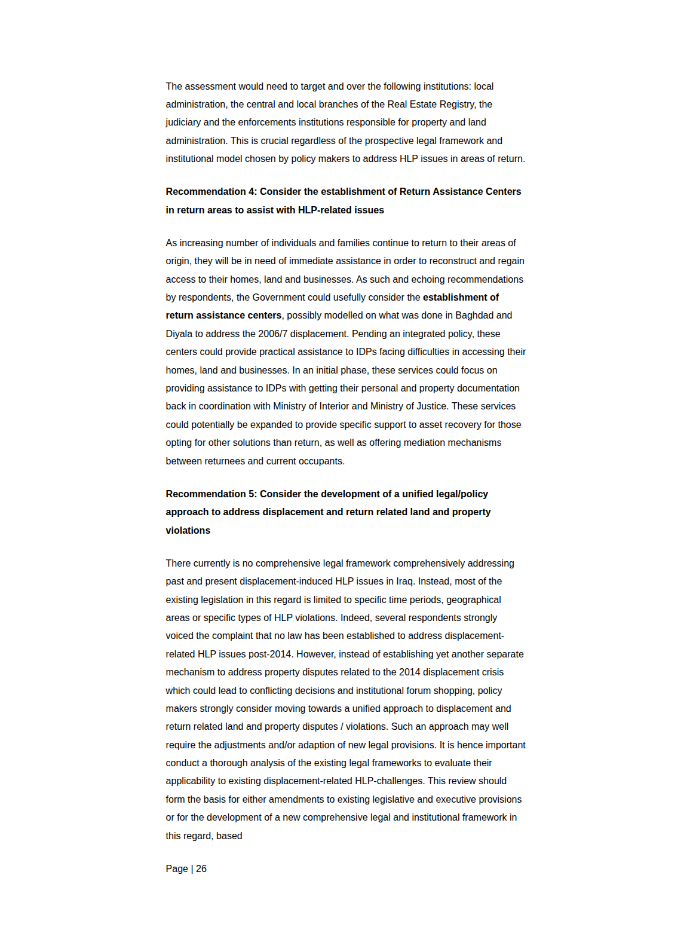The assessment would need to target and over the following institutions: local administration, the central and local branches of the Real Estate Registry, the judiciary and the enforcements institutions responsible for property and land administration. This is crucial regardless of the prospective legal framework and institutional model chosen by policy makers to address HLP issues in areas of return.
Recommendation 4: Consider the establishment of Return Assistance Centers in return areas to assist with HLP-related issues
As increasing number of individuals and families continue to return to their areas of origin, they will be in need of immediate assistance in order to reconstruct and regain access to their homes, land and businesses. As such and echoing recommendations by respondents, the Government could usefully consider the establishment of return assistance centers, possibly modelled on what was done in Baghdad and Diyala to address the 2006/7 displacement. Pending an integrated policy, these centers could provide practical assistance to IDPs facing difficulties in accessing their homes, land and businesses. In an initial phase, these services could focus on providing assistance to IDPs with getting their personal and property documentation back in coordination with Ministry of Interior and Ministry of Justice. These services could potentially be expanded to provide specific support to asset recovery for those opting for other solutions than return, as well as offering mediation mechanisms between returnees and current occupants.
Recommendation 5: Consider the development of a unified legal/policy approach to address displacement and return related land and property violations
There currently is no comprehensive legal framework comprehensively addressing past and present displacement-induced HLP issues in Iraq. Instead, most of the existing legislation in this regard is limited to specific time periods, geographical areas or specific types of HLP violations. Indeed, several respondents strongly voiced the complaint that no law has been established to address displacement-related HLP issues post-2014. However, instead of establishing yet another separate mechanism to address property disputes related to the 2014 displacement crisis which could lead to conflicting decisions and institutional forum shopping, policy makers strongly consider moving towards a unified approach to displacement and return related land and property disputes / violations. Such an approach may well require the adjustments and/or adaption of new legal provisions. It is hence important conduct a thorough analysis of the existing legal frameworks to evaluate their applicability to existing displacement-related HLP-challenges. This review should form the basis for either amendments to existing legislative and executive provisions or for the development of a new comprehensive legal and institutional framework in this regard, based
Page | 26